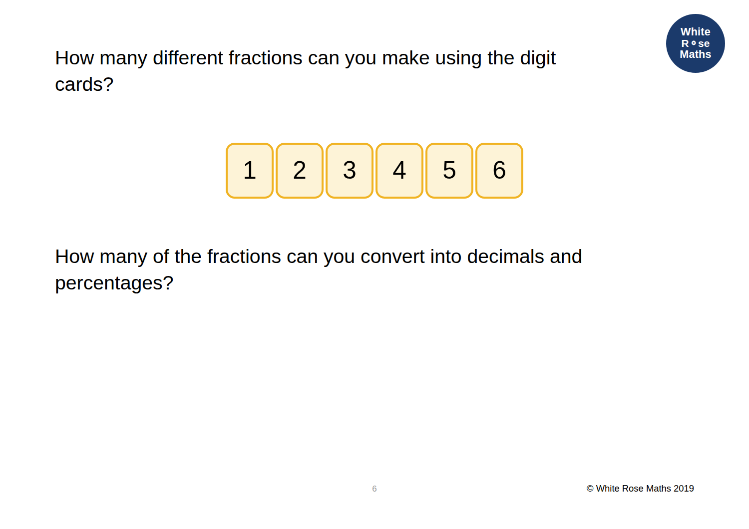White R⚬se Maths
How many different fractions can you make using the digit cards?
1
2
3
4
5
6
How many of the fractions can you convert into decimals and percentages?
6 © White Rose Maths 2019